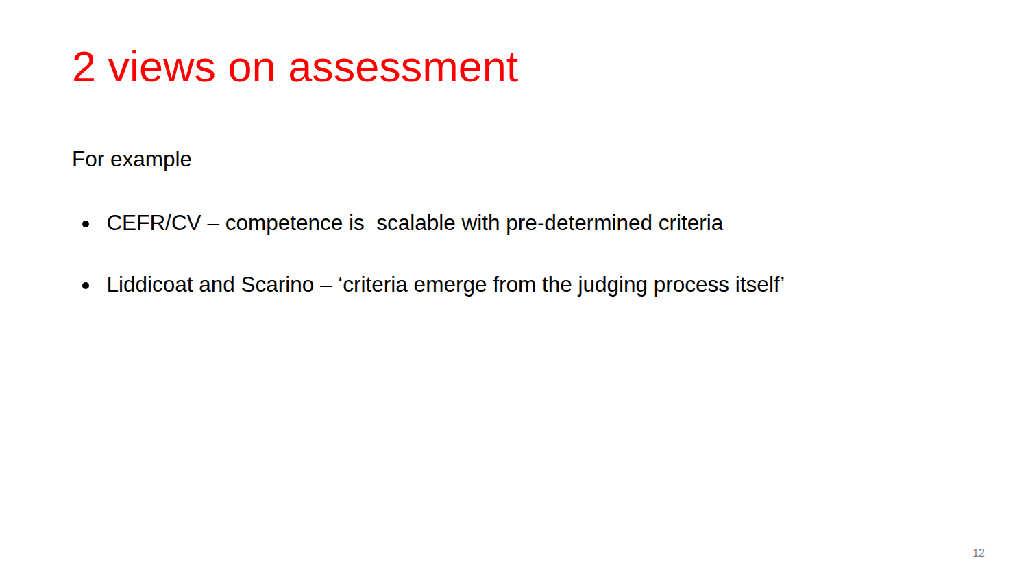2 views on assessment
For example
CEFR/CV – competence is scalable with pre-determined criteria
Liddicoat and Scarino – ‘criteria emerge from the judging process itself’
12